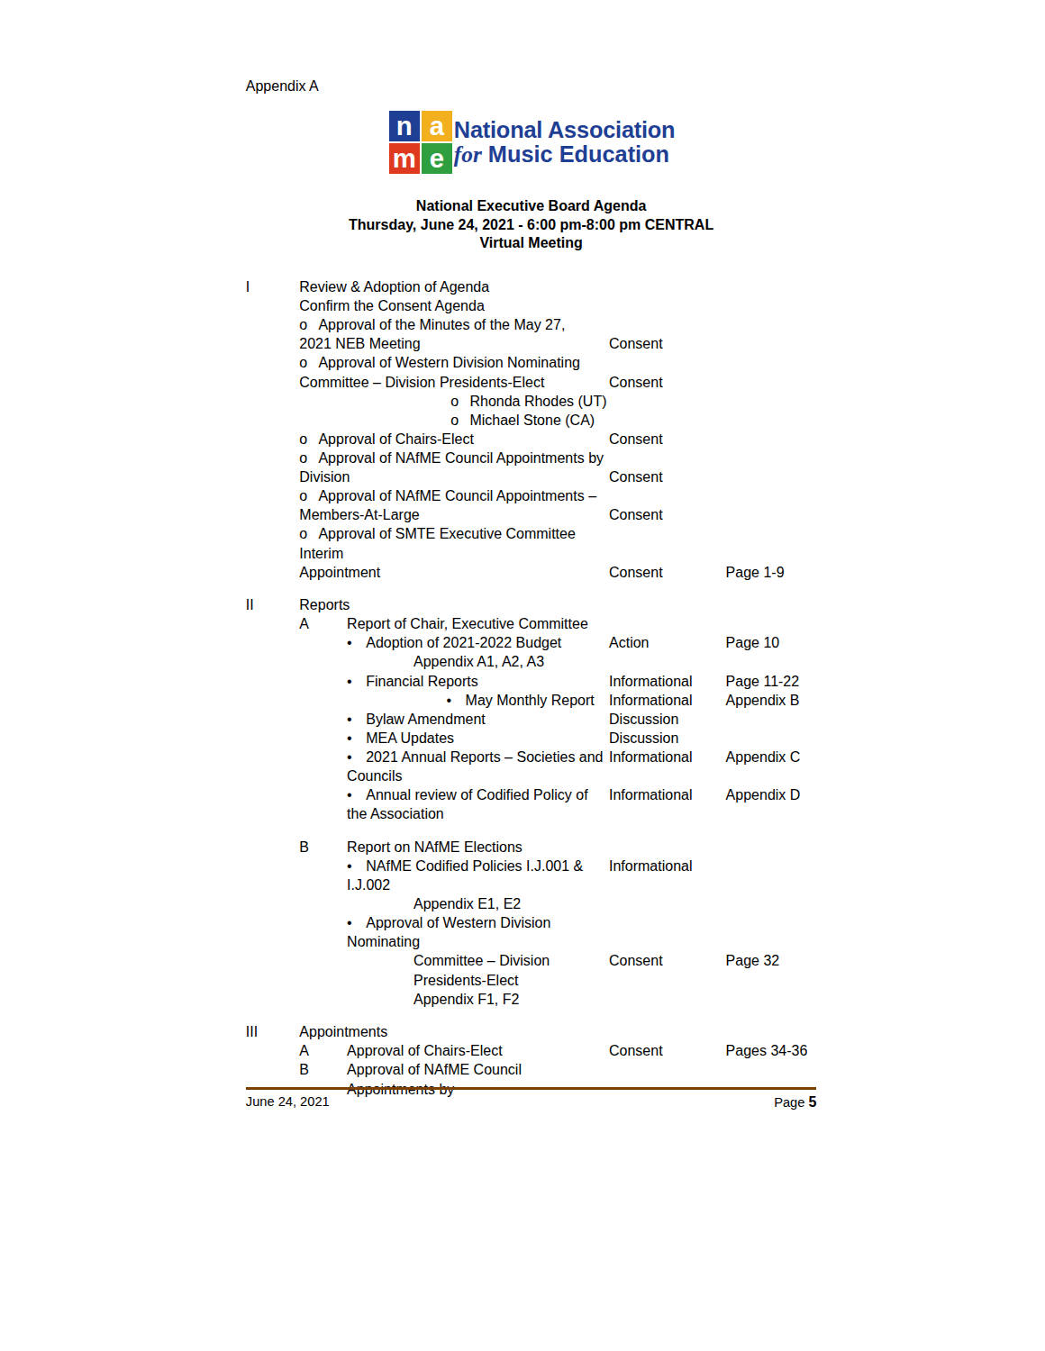Appendix A
| / n / a / / m / e / | National Association for Music Education |
National Executive Board Agenda Thursday, June 24, 2021 - 6:00 pm-8:00 pm CENTRAL Virtual Meeting
| I | Review & Adoption of Agenda |
| | Confirm the Consent Agenda |
| | o Approval of the Minutes of the May 27, | | |
| | 2021 NEB Meeting | Consent | |
| | o Approval of Western Division Nominating | | |
| | Committee – Division Presidents-Elect | Consent | |
| | o Rhonda Rhodes (UT) | | |
| | o Michael Stone (CA) | | |
| | o Approval of Chairs-Elect | Consent | |
| | o Approval of NAfME Council Appointments by | | |
| | Division | Consent | |
| | o Approval of NAfME Council Appointments – | | |
| | Members-At-Large | Consent | |
| | o Approval of SMTE Executive Committee Interim | | |
| | Appointment | Consent | Page 1-9 |
| II | Reports |
| | / A / Report of Chair, Executive Committee / / / / / • Adoption of 2021-2022 Budget / Action / Page 10 / / / Appendix A1, A2, A3 / / / / / • Financial Reports / Informational / Page 11-22 / / / • May Monthly Report / Informational / Appendix B / / / • Bylaw Amendment / Discussion / / / / • MEA Updates / Discussion / / / / • 2021 Annual Reports – Societies and Councils / Informational / Appendix C / / / • Annual review of Codified Policy of the Association / Informational / Appendix D / / B / Report on NAfME Elections / / / / / • NAfME Codified Policies I.J.001 & I.J.002 / Informational / / / / Appendix E1, E2 / / / / / • Approval of Western Division Nominating / / / / / Committee – Division Presidents-Elect / Consent / Page 32 / / / Appendix F1, F2 / / / |
| III | Appointments |
| | / A / Approval of Chairs-Elect / Consent / Pages 34-36 / / B / Approval of NAfME Council Appointments by / / / |
June 24, 2021
Page 5